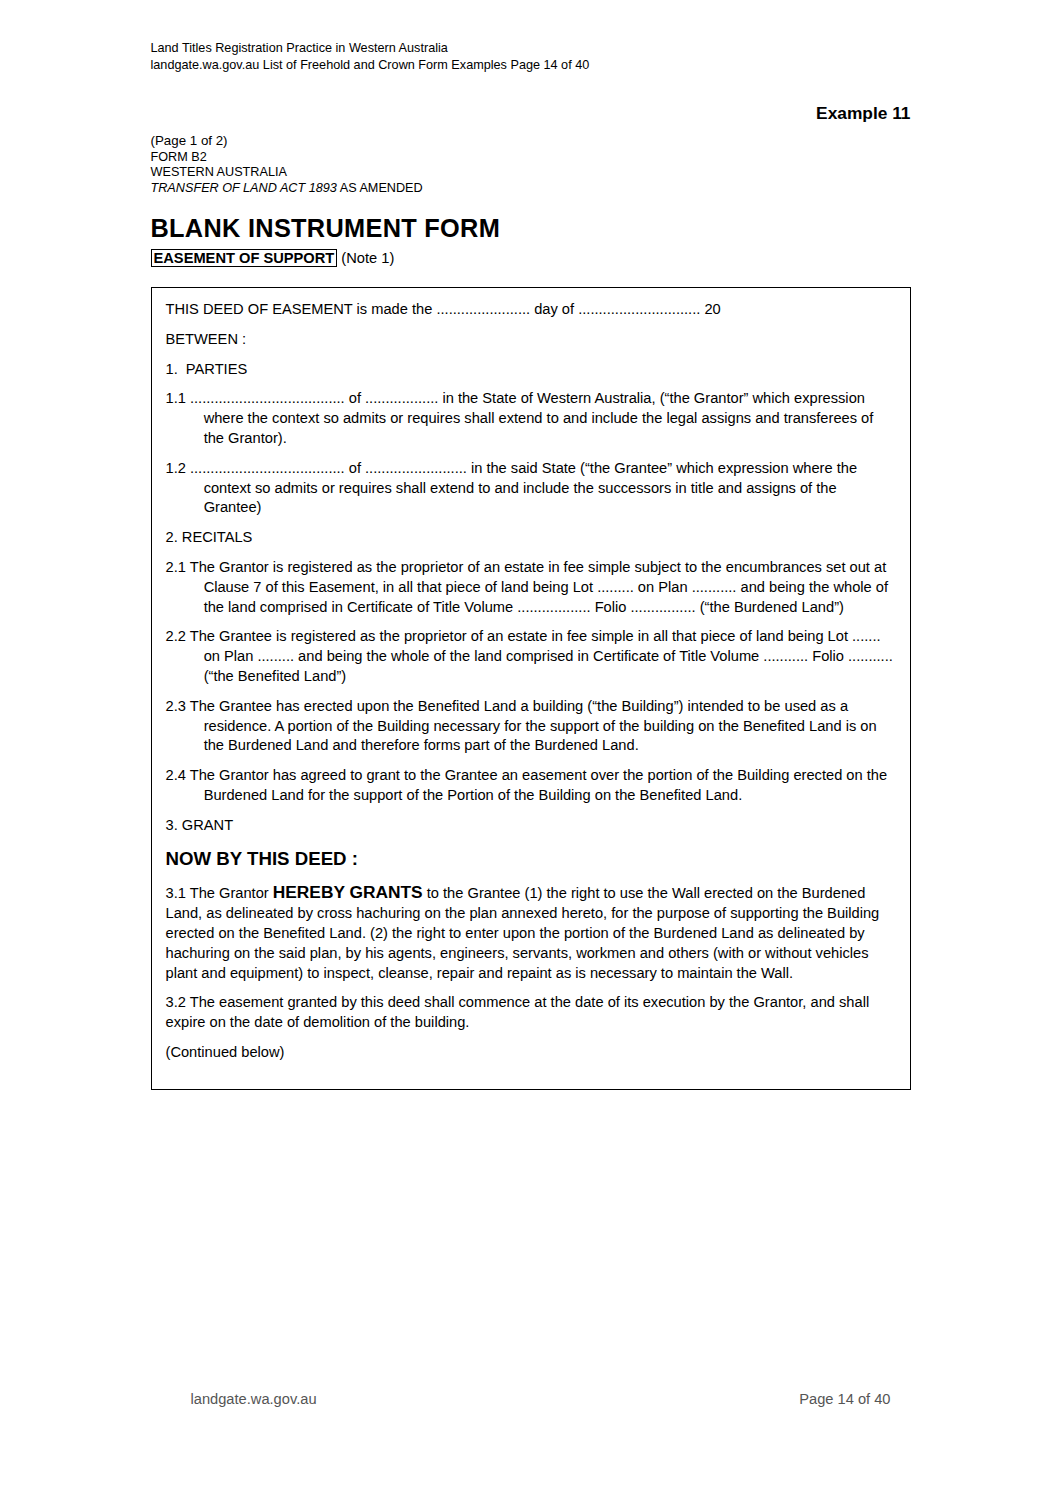Land Titles Registration Practice in Western Australia
landgate.wa.gov.au List of Freehold and Crown Form Examples Page 14 of 40
Example 11
(Page 1 of 2)
FORM B2
WESTERN AUSTRALIA
TRANSFER OF LAND ACT 1893 AS AMENDED
BLANK INSTRUMENT FORM
EASEMENT OF SUPPORT (Note 1)
THIS DEED OF EASEMENT is made the ....................... day of .............................. 20
BETWEEN :
1. PARTIES
1.1 ...................................... of .................. in the State of Western Australia, (“the Grantor” which expression where the context so admits or requires shall extend to and include the legal assigns and transferees of the Grantor).
1.2 ...................................... of ......................... in the said State (“the Grantee” which expression where the context so admits or requires shall extend to and include the successors in title and assigns of the Grantee)
2. RECITALS
2.1 The Grantor is registered as the proprietor of an estate in fee simple subject to the encumbrances set out at Clause 7 of this Easement, in all that piece of land being Lot ......... on Plan ........... and being the whole of the land comprised in Certificate of Title Volume .................. Folio ................ (“the Burdened Land”)
2.2 The Grantee is registered as the proprietor of an estate in fee simple in all that piece of land being Lot ....... on Plan ......... and being the whole of the land comprised in Certificate of Title Volume ........... Folio ........... (“the Benefited Land”)
2.3 The Grantee has erected upon the Benefited Land a building (“the Building”) intended to be used as a residence. A portion of the Building necessary for the support of the building on the Benefited Land is on the Burdened Land and therefore forms part of the Burdened Land.
2.4 The Grantor has agreed to grant to the Grantee an easement over the portion of the Building erected on the Burdened Land for the support of the Portion of the Building on the Benefited Land.
3. GRANT
NOW BY THIS DEED :
3.1 The Grantor HEREBY GRANTS to the Grantee (1) the right to use the Wall erected on the Burdened Land, as delineated by cross hachuring on the plan annexed hereto, for the purpose of supporting the Building erected on the Benefited Land. (2) the right to enter upon the portion of the Burdened Land as delineated by hachuring on the said plan, by his agents, engineers, servants, workmen and others (with or without vehicles plant and equipment) to inspect, cleanse, repair and repaint as is necessary to maintain the Wall.
3.2 The easement granted by this deed shall commence at the date of its execution by the Grantor, and shall expire on the date of demolition of the building.
(Continued below)
landgate.wa.gov.au
Page 14 of 40